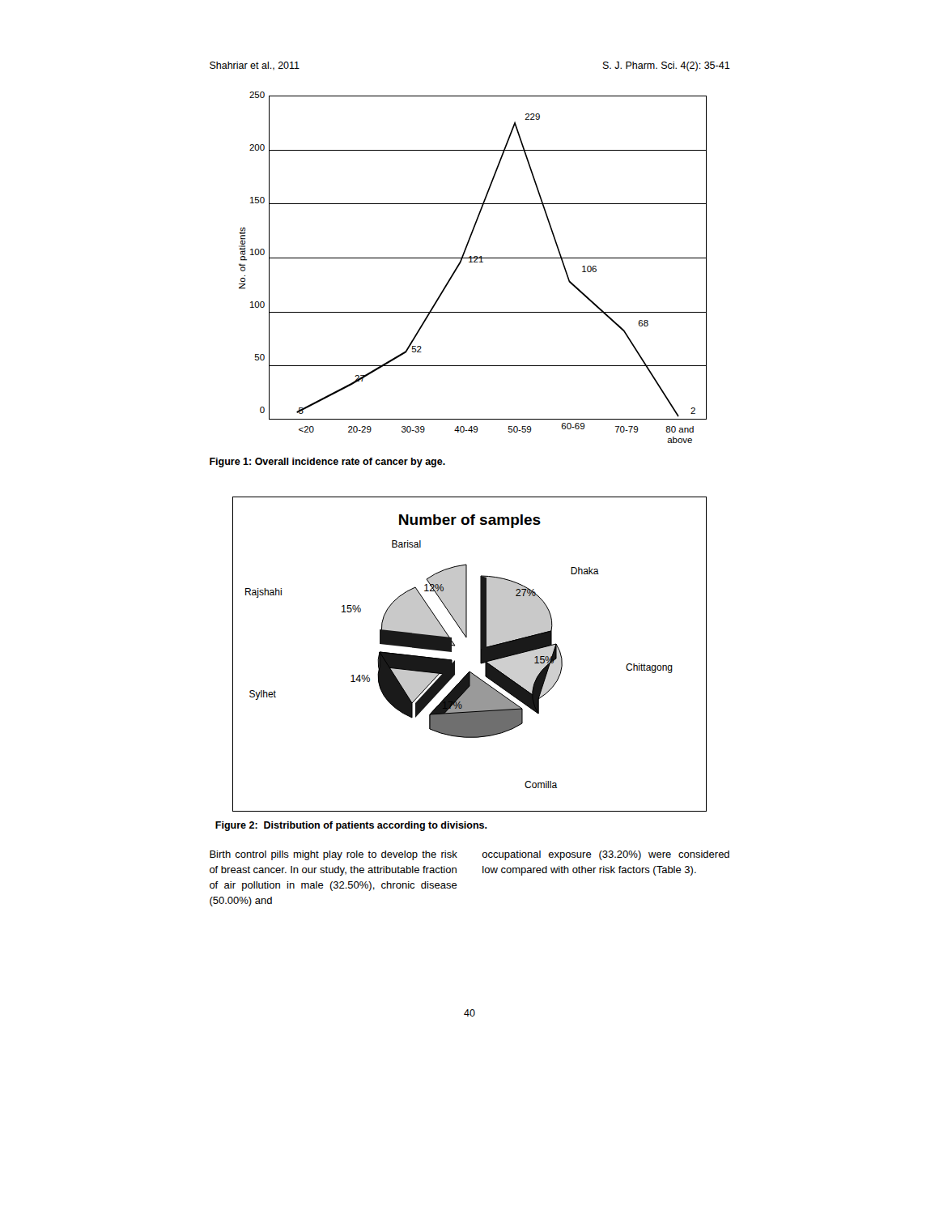Shahriar et al., 2011
S. J. Pharm. Sci. 4(2): 35-41
No. of patients
250 200 150 100 100 50 0
5 27 52 121 229 106 68 2
<20
20-29
30-39
40-49
50-59
60-69
70-79
80 and
above
Figure 1: Overall incidence rate of cancer by age.
Number of samples
Barisal Dhaka Chittagong Comilla Sylhet Rajshahi 12% 27% 15% 17% 14% 15%
Figure 2: Distribution of patients according to divisions.
Birth control pills might play role to develop the risk of breast cancer. In our study, the attributable fraction of air pollution in male (32.50%), chronic disease (50.00%) and
occupational exposure (33.20%) were considered low compared with other risk factors (Table 3).
40